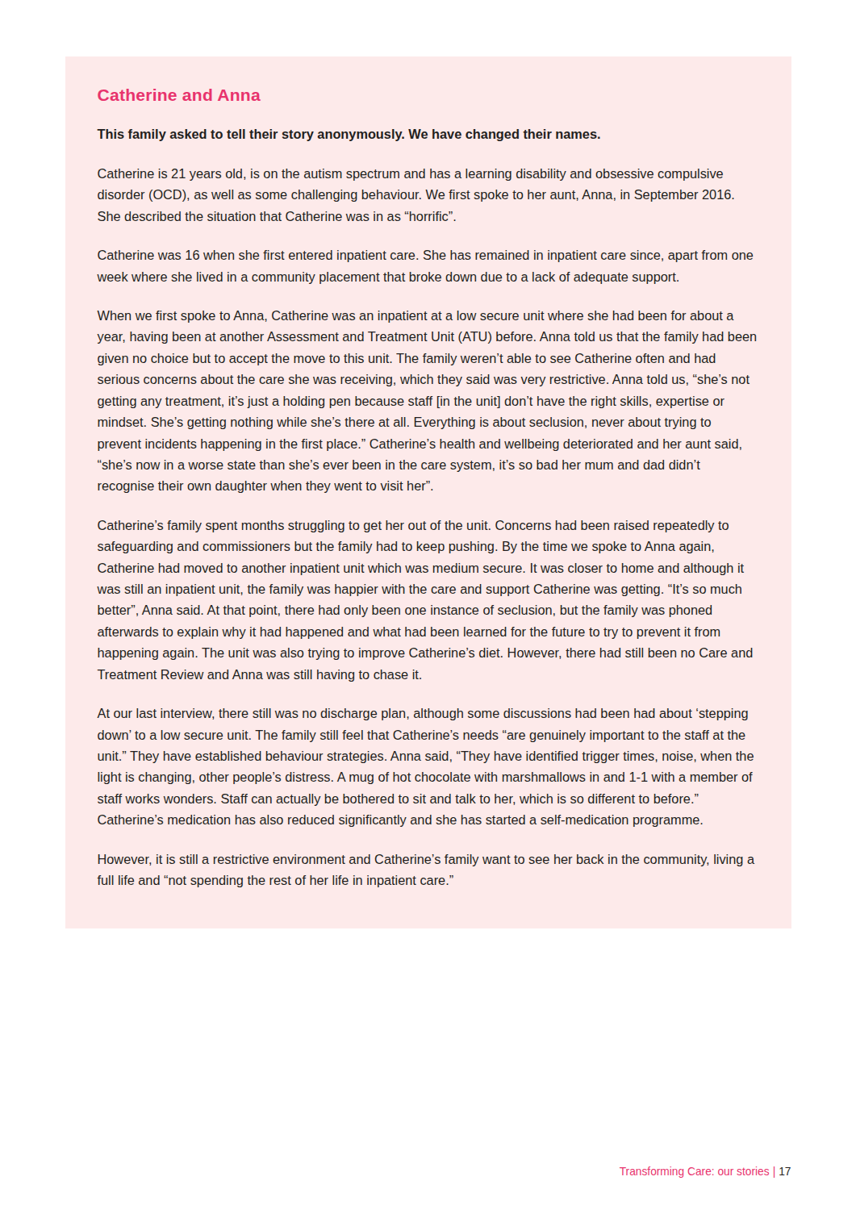Catherine and Anna
This family asked to tell their story anonymously. We have changed their names.
Catherine is 21 years old, is on the autism spectrum and has a learning disability and obsessive compulsive disorder (OCD), as well as some challenging behaviour. We first spoke to her aunt, Anna, in September 2016. She described the situation that Catherine was in as “horrific”.
Catherine was 16 when she first entered inpatient care. She has remained in inpatient care since, apart from one week where she lived in a community placement that broke down due to a lack of adequate support.
When we first spoke to Anna, Catherine was an inpatient at a low secure unit where she had been for about a year, having been at another Assessment and Treatment Unit (ATU) before. Anna told us that the family had been given no choice but to accept the move to this unit. The family weren’t able to see Catherine often and had serious concerns about the care she was receiving, which they said was very restrictive. Anna told us, “she’s not getting any treatment, it’s just a holding pen because staff [in the unit] don’t have the right skills, expertise or mindset. She’s getting nothing while she’s there at all. Everything is about seclusion, never about trying to prevent incidents happening in the first place.” Catherine’s health and wellbeing deteriorated and her aunt said, “she’s now in a worse state than she’s ever been in the care system, it’s so bad her mum and dad didn’t recognise their own daughter when they went to visit her”.
Catherine’s family spent months struggling to get her out of the unit. Concerns had been raised repeatedly to safeguarding and commissioners but the family had to keep pushing. By the time we spoke to Anna again, Catherine had moved to another inpatient unit which was medium secure. It was closer to home and although it was still an inpatient unit, the family was happier with the care and support Catherine was getting. “It’s so much better”, Anna said. At that point, there had only been one instance of seclusion, but the family was phoned afterwards to explain why it had happened and what had been learned for the future to try to prevent it from happening again. The unit was also trying to improve Catherine’s diet. However, there had still been no Care and Treatment Review and Anna was still having to chase it.
At our last interview, there still was no discharge plan, although some discussions had been had about ‘stepping down’ to a low secure unit. The family still feel that Catherine’s needs “are genuinely important to the staff at the unit.” They have established behaviour strategies. Anna said, “They have identified trigger times, noise, when the light is changing, other people’s distress. A mug of hot chocolate with marshmallows in and 1-1 with a member of staff works wonders. Staff can actually be bothered to sit and talk to her, which is so different to before.” Catherine’s medication has also reduced significantly and she has started a self-medication programme.
However, it is still a restrictive environment and Catherine’s family want to see her back in the community, living a full life and “not spending the rest of her life in inpatient care.”
Transforming Care: our stories|17